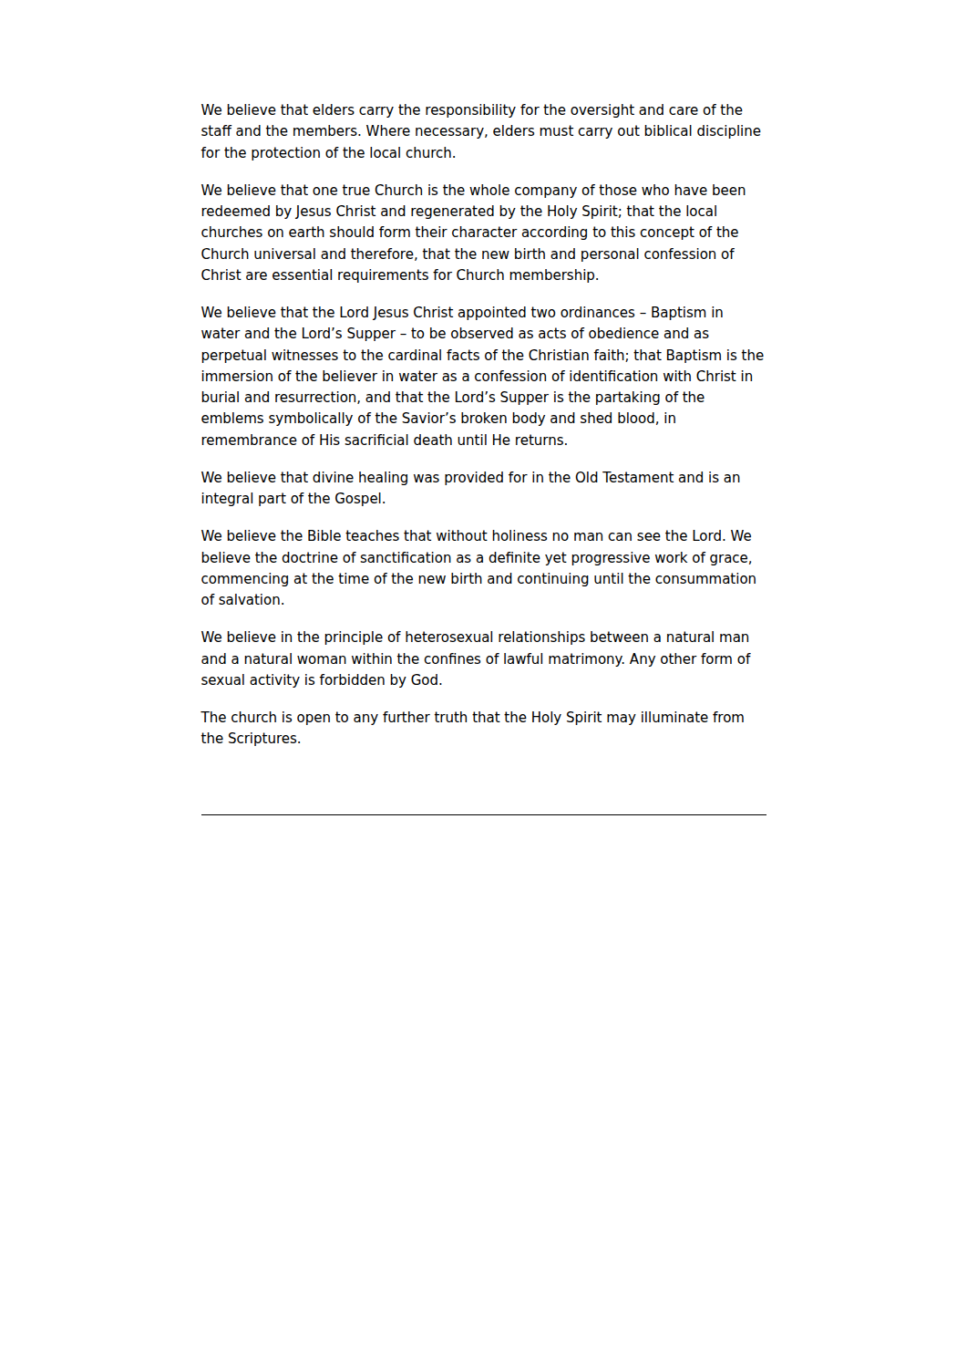We believe that elders carry the responsibility for the oversight and care of the staff and the members. Where necessary, elders must carry out biblical discipline for the protection of the local church.
We believe that one true Church is the whole company of those who have been redeemed by Jesus Christ and regenerated by the Holy Spirit; that the local churches on earth should form their character according to this concept of the Church universal and therefore, that the new birth and personal confession of Christ are essential requirements for Church membership.
We believe that the Lord Jesus Christ appointed two ordinances – Baptism in water and the Lord’s Supper – to be observed as acts of obedience and as perpetual witnesses to the cardinal facts of the Christian faith; that Baptism is the immersion of the believer in water as a confession of identification with Christ in burial and resurrection, and that the Lord’s Supper is the partaking of the emblems symbolically of the Savior’s broken body and shed blood, in remembrance of His sacrificial death until He returns.
We believe that divine healing was provided for in the Old Testament and is an integral part of the Gospel.
We believe the Bible teaches that without holiness no man can see the Lord. We believe the doctrine of sanctification as a definite yet progressive work of grace, commencing at the time of the new birth and continuing until the consummation of salvation.
We believe in the principle of heterosexual relationships between a natural man and a natural woman within the confines of lawful matrimony. Any other form of sexual activity is forbidden by God.
The church is open to any further truth that the Holy Spirit may illuminate from the Scriptures.